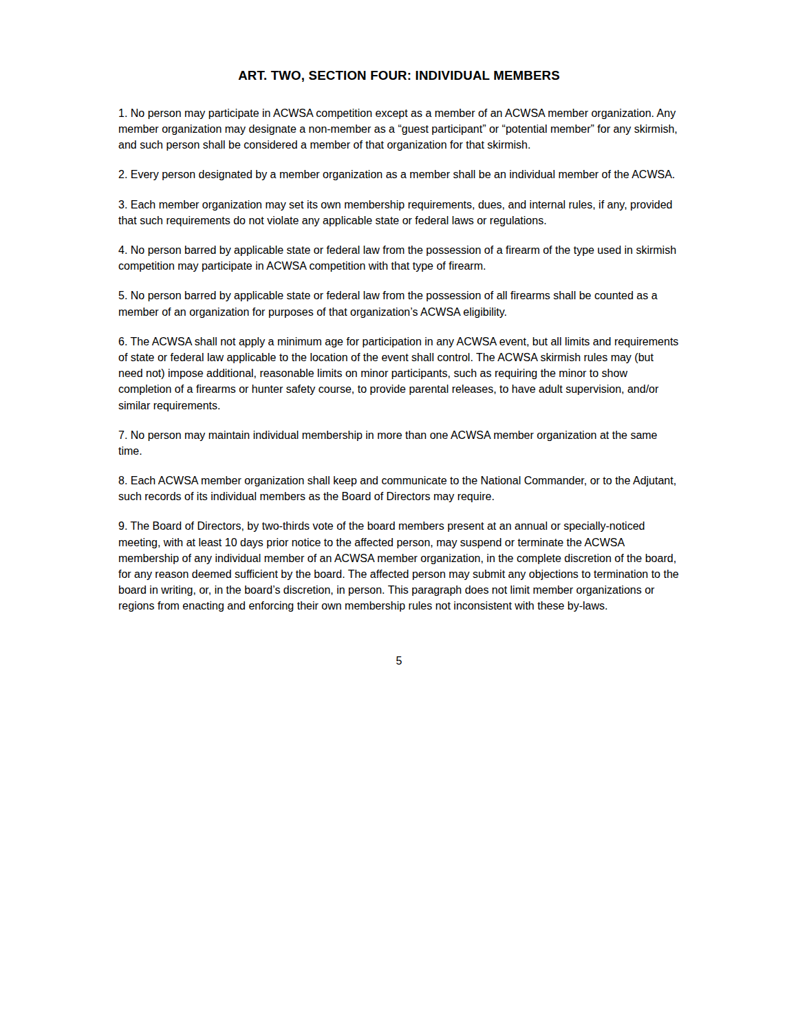ART. TWO, SECTION FOUR: INDIVIDUAL MEMBERS
1. No person may participate in ACWSA competition except as a member of an ACWSA member organization. Any member organization may designate a non-member as a “guest participant” or “potential member” for any skirmish, and such person shall be considered a member of that organization for that skirmish.
2. Every person designated by a member organization as a member shall be an individual member of the ACWSA.
3. Each member organization may set its own membership requirements, dues, and internal rules, if any, provided that such requirements do not violate any applicable state or federal laws or regulations.
4. No person barred by applicable state or federal law from the possession of a firearm of the type used in skirmish competition may participate in ACWSA competition with that type of firearm.
5. No person barred by applicable state or federal law from the possession of all firearms shall be counted as a member of an organization for purposes of that organization’s ACWSA eligibility.
6. The ACWSA shall not apply a minimum age for participation in any ACWSA event, but all limits and requirements of state or federal law applicable to the location of the event shall control. The ACWSA skirmish rules may (but need not) impose additional, reasonable limits on minor participants, such as requiring the minor to show completion of a firearms or hunter safety course, to provide parental releases, to have adult supervision, and/or similar requirements.
7. No person may maintain individual membership in more than one ACWSA member organization at the same time.
8. Each ACWSA member organization shall keep and communicate to the National Commander, or to the Adjutant, such records of its individual members as the Board of Directors may require.
9. The Board of Directors, by two-thirds vote of the board members present at an annual or specially-noticed meeting, with at least 10 days prior notice to the affected person, may suspend or terminate the ACWSA membership of any individual member of an ACWSA member organization, in the complete discretion of the board, for any reason deemed sufficient by the board. The affected person may submit any objections to termination to the board in writing, or, in the board’s discretion, in person. This paragraph does not limit member organizations or regions from enacting and enforcing their own membership rules not inconsistent with these by-laws.
5